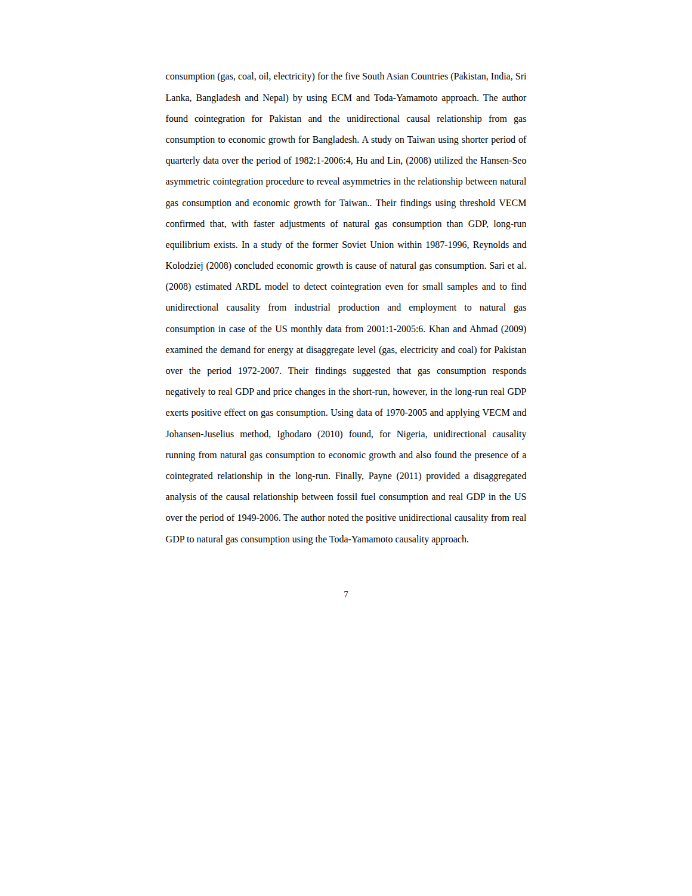consumption (gas, coal, oil, electricity) for the five South Asian Countries (Pakistan, India, Sri Lanka, Bangladesh and Nepal) by using ECM and Toda-Yamamoto approach. The author found cointegration for Pakistan and the unidirectional causal relationship from gas consumption to economic growth for Bangladesh. A study on Taiwan using shorter period of quarterly data over the period of 1982:1-2006:4, Hu and Lin, (2008) utilized the Hansen-Seo asymmetric cointegration procedure to reveal asymmetries in the relationship between natural gas consumption and economic growth for Taiwan.. Their findings using threshold VECM confirmed that, with faster adjustments of natural gas consumption than GDP, long-run equilibrium exists. In a study of the former Soviet Union within 1987-1996, Reynolds and Kolodziej (2008) concluded economic growth is cause of natural gas consumption. Sari et al. (2008) estimated ARDL model to detect cointegration even for small samples and to find unidirectional causality from industrial production and employment to natural gas consumption in case of the US monthly data from 2001:1-2005:6. Khan and Ahmad (2009) examined the demand for energy at disaggregate level (gas, electricity and coal) for Pakistan over the period 1972-2007. Their findings suggested that gas consumption responds negatively to real GDP and price changes in the short-run, however, in the long-run real GDP exerts positive effect on gas consumption. Using data of 1970-2005 and applying VECM and Johansen-Juselius method, Ighodaro (2010) found, for Nigeria, unidirectional causality running from natural gas consumption to economic growth and also found the presence of a cointegrated relationship in the long-run. Finally, Payne (2011) provided a disaggregated analysis of the causal relationship between fossil fuel consumption and real GDP in the US over the period of 1949-2006. The author noted the positive unidirectional causality from real GDP to natural gas consumption using the Toda-Yamamoto causality approach.
7